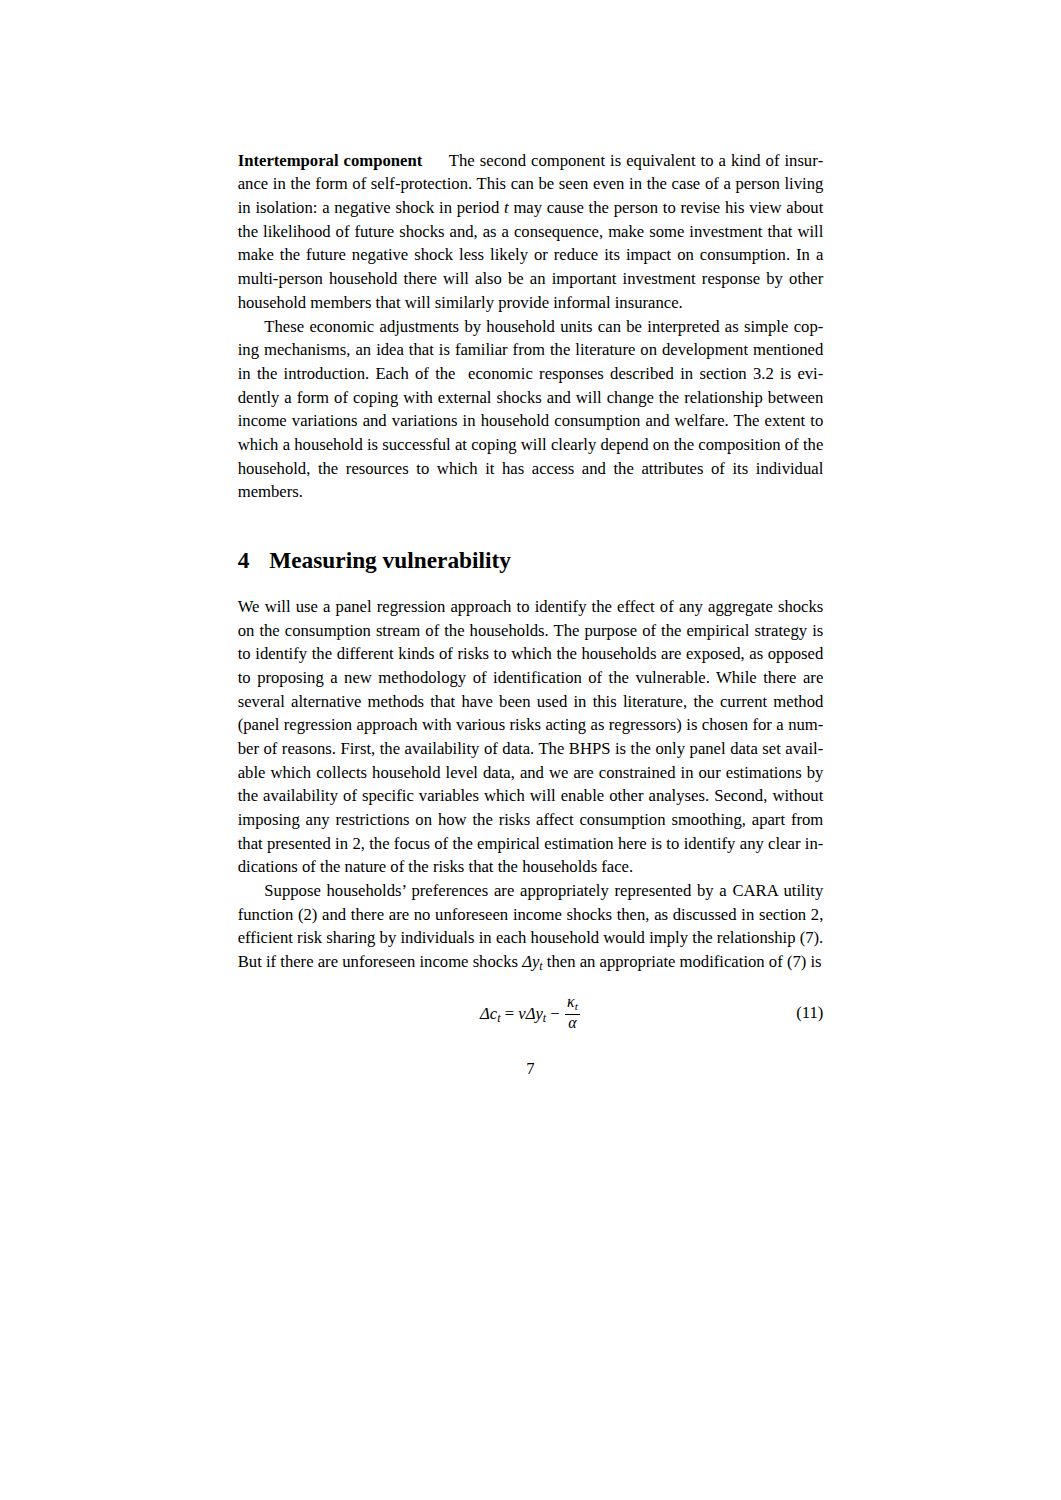Intertemporal component The second component is equivalent to a kind of insurance in the form of self-protection. This can be seen even in the case of a person living in isolation: a negative shock in period t may cause the person to revise his view about the likelihood of future shocks and, as a consequence, make some investment that will make the future negative shock less likely or reduce its impact on consumption. In a multi-person household there will also be an important investment response by other household members that will similarly provide informal insurance.
These economic adjustments by household units can be interpreted as simple coping mechanisms, an idea that is familiar from the literature on development mentioned in the introduction. Each of the economic responses described in section 3.2 is evidently a form of coping with external shocks and will change the relationship between income variations and variations in household consumption and welfare. The extent to which a household is successful at coping will clearly depend on the composition of the household, the resources to which it has access and the attributes of its individual members.
4 Measuring vulnerability
We will use a panel regression approach to identify the effect of any aggregate shocks on the consumption stream of the households. The purpose of the empirical strategy is to identify the different kinds of risks to which the households are exposed, as opposed to proposing a new methodology of identification of the vulnerable. While there are several alternative methods that have been used in this literature, the current method (panel regression approach with various risks acting as regressors) is chosen for a number of reasons. First, the availability of data. The BHPS is the only panel data set available which collects household level data, and we are constrained in our estimations by the availability of specific variables which will enable other analyses. Second, without imposing any restrictions on how the risks affect consumption smoothing, apart from that presented in 2, the focus of the empirical estimation here is to identify any clear indications of the nature of the risks that the households face.
Suppose households’ preferences are appropriately represented by a CARA utility function (2) and there are no unforeseen income shocks then, as discussed in section 2, efficient risk sharing by individuals in each household would imply the relationship (7). But if there are unforeseen income shocks Δyt then an appropriate modification of (7) is
Δct = νΔyt − κt α (11)
7